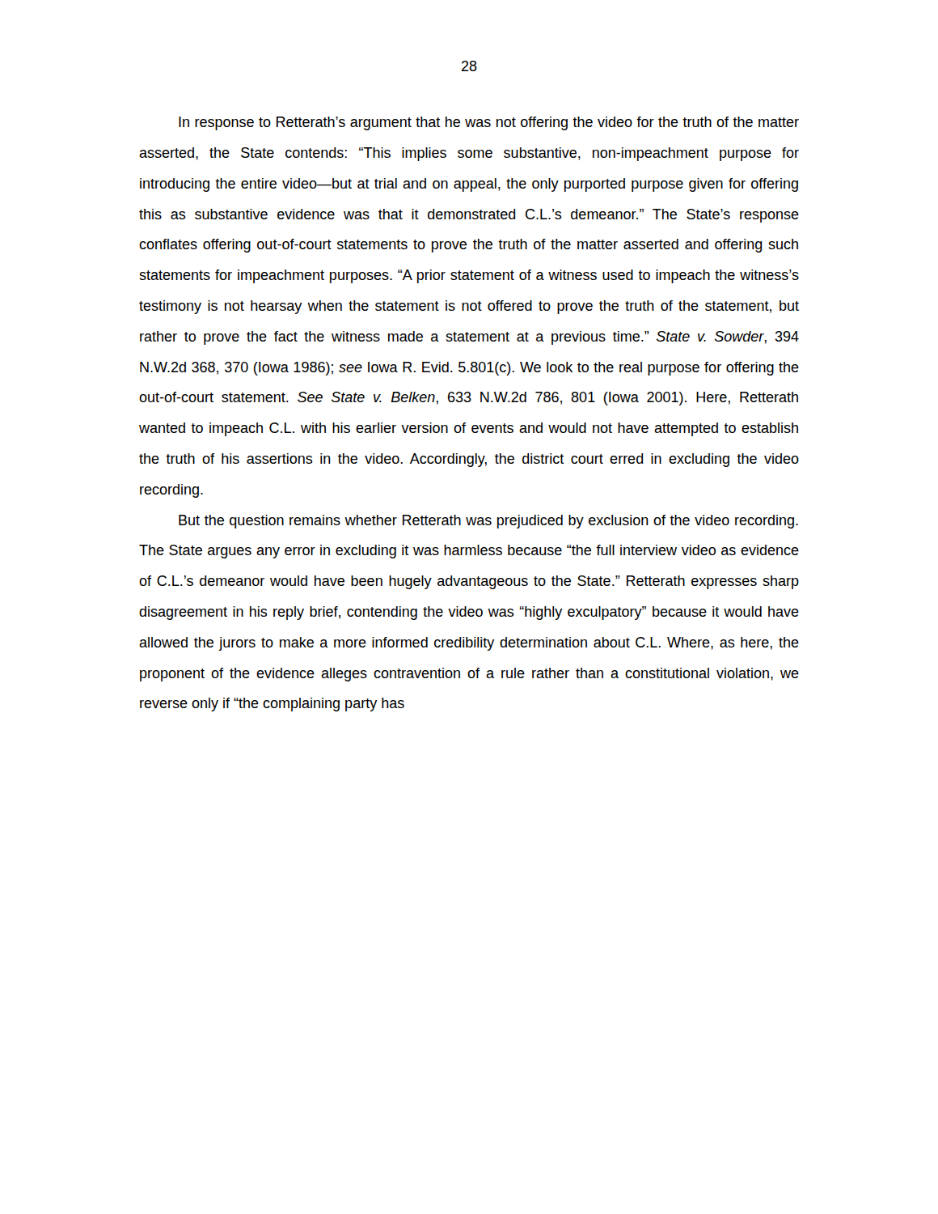28
In response to Retterath’s argument that he was not offering the video for the truth of the matter asserted, the State contends: “This implies some substantive, non-impeachment purpose for introducing the entire video—but at trial and on appeal, the only purported purpose given for offering this as substantive evidence was that it demonstrated C.L.’s demeanor.” The State’s response conflates offering out-of-court statements to prove the truth of the matter asserted and offering such statements for impeachment purposes. “A prior statement of a witness used to impeach the witness’s testimony is not hearsay when the statement is not offered to prove the truth of the statement, but rather to prove the fact the witness made a statement at a previous time.” State v. Sowder, 394 N.W.2d 368, 370 (Iowa 1986); see Iowa R. Evid. 5.801(c). We look to the real purpose for offering the out-of-court statement. See State v. Belken, 633 N.W.2d 786, 801 (Iowa 2001). Here, Retterath wanted to impeach C.L. with his earlier version of events and would not have attempted to establish the truth of his assertions in the video. Accordingly, the district court erred in excluding the video recording.
But the question remains whether Retterath was prejudiced by exclusion of the video recording. The State argues any error in excluding it was harmless because “the full interview video as evidence of C.L.’s demeanor would have been hugely advantageous to the State.” Retterath expresses sharp disagreement in his reply brief, contending the video was “highly exculpatory” because it would have allowed the jurors to make a more informed credibility determination about C.L. Where, as here, the proponent of the evidence alleges contravention of a rule rather than a constitutional violation, we reverse only if “the complaining party has